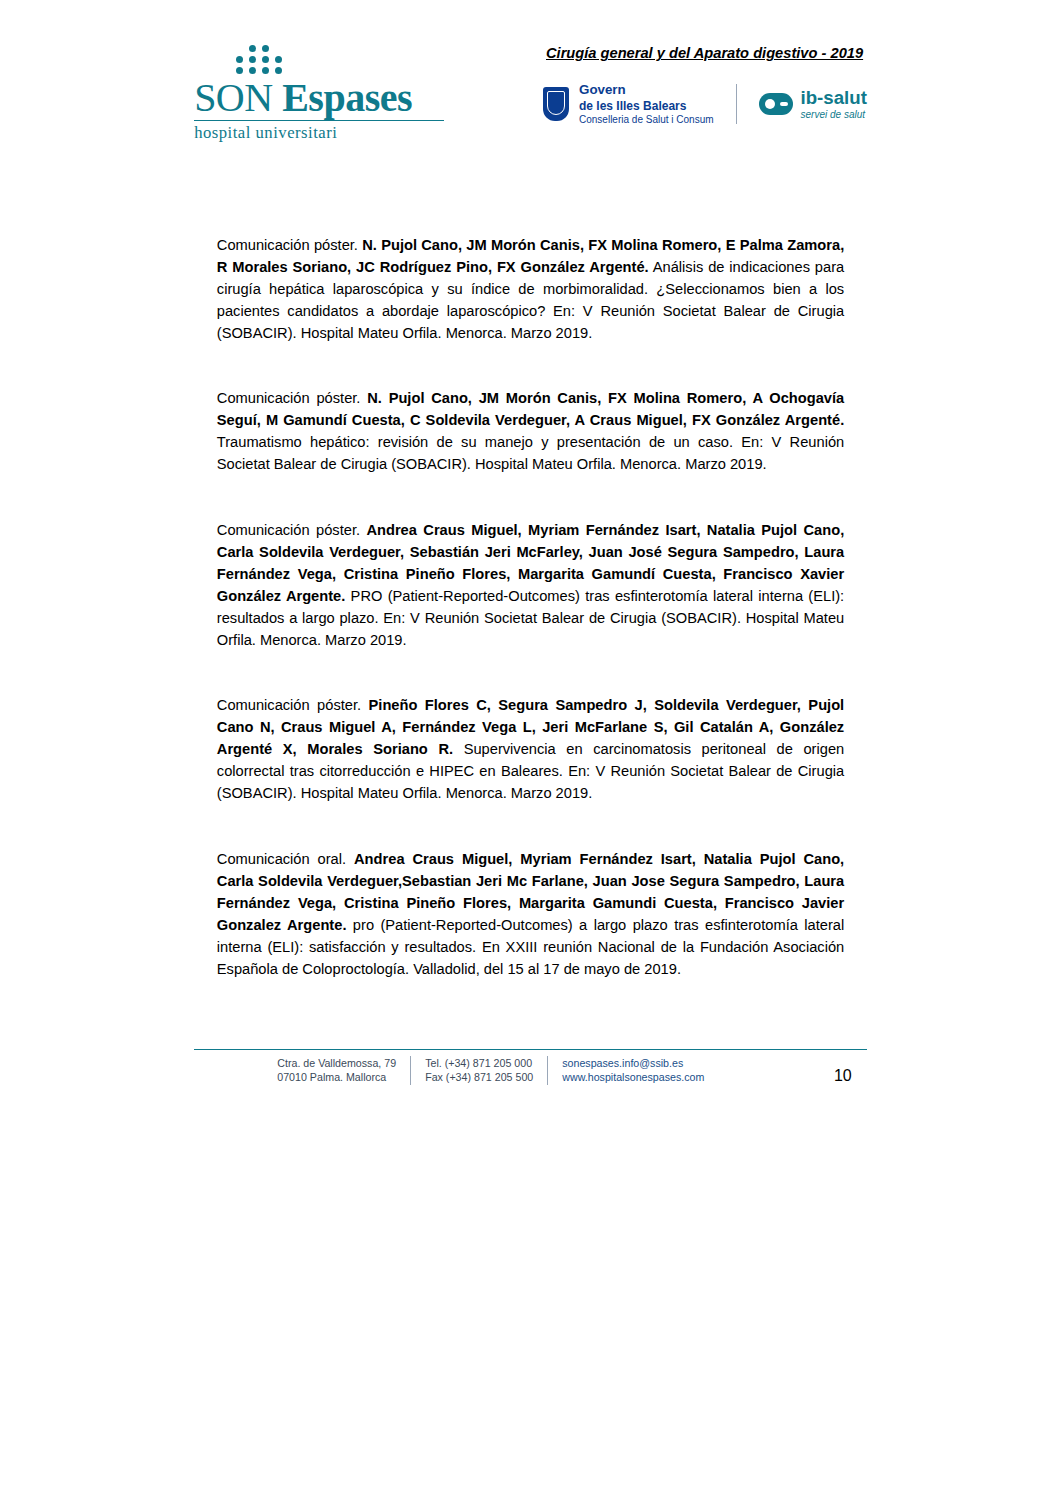SON Espases
hospital universitari
Cirugía general y del Aparato digestivo - 2019
Govern
de les Illes Balears
Conselleria de Salut i Consum
ib-salut
servei de salut
Comunicación póster. N. Pujol Cano, JM Morón Canis, FX Molina Romero, E Palma Zamora, R Morales Soriano, JC Rodríguez Pino, FX González Argenté. Análisis de indicaciones para cirugía hepática laparoscópica y su índice de morbimoralidad. ¿Seleccionamos bien a los pacientes candidatos a abordaje laparoscópico? En: V Reunión Societat Balear de Cirugia (SOBACIR). Hospital Mateu Orfila. Menorca. Marzo 2019.
Comunicación póster. N. Pujol Cano, JM Morón Canis, FX Molina Romero, A Ochogavía Seguí, M Gamundí Cuesta, C Soldevila Verdeguer, A Craus Miguel, FX González Argenté. Traumatismo hepático: revisión de su manejo y presentación de un caso. En: V Reunión Societat Balear de Cirugia (SOBACIR). Hospital Mateu Orfila. Menorca. Marzo 2019.
Comunicación póster. Andrea Craus Miguel, Myriam Fernández Isart, Natalia Pujol Cano, Carla Soldevila Verdeguer, Sebastián Jeri McFarley, Juan José Segura Sampedro, Laura Fernández Vega, Cristina Pineño Flores, Margarita Gamundí Cuesta, Francisco Xavier González Argente. PRO (Patient-Reported-Outcomes) tras esfinterotomía lateral interna (ELI): resultados a largo plazo. En: V Reunión Societat Balear de Cirugia (SOBACIR). Hospital Mateu Orfila. Menorca. Marzo 2019.
Comunicación póster. Pineño Flores C, Segura Sampedro J, Soldevila Verdeguer, Pujol Cano N, Craus Miguel A, Fernández Vega L, Jeri McFarlane S, Gil Catalán A, González Argenté X, Morales Soriano R. Supervivencia en carcinomatosis peritoneal de origen colorrectal tras citorreducción e HIPEC en Baleares. En: V Reunión Societat Balear de Cirugia (SOBACIR). Hospital Mateu Orfila. Menorca. Marzo 2019.
Comunicación oral. Andrea Craus Miguel, Myriam Fernández Isart, Natalia Pujol Cano, Carla Soldevila Verdeguer,Sebastian Jeri Mc Farlane, Juan Jose Segura Sampedro, Laura Fernández Vega, Cristina Pineño Flores, Margarita Gamundi Cuesta, Francisco Javier Gonzalez Argente. pro (Patient-Reported-Outcomes) a largo plazo tras esfinterotomía lateral interna (ELI): satisfacción y resultados. En XXIII reunión Nacional de la Fundación Asociación Española de Coloproctología. Valladolid, del 15 al 17 de mayo de 2019.
Ctra. de Valldemossa, 79
07010 Palma. Mallorca
Tel. (+34) 871 205 000
Fax (+34) 871 205 500
sonespases.info@ssib.es
www.hospitalsonespases.com
10